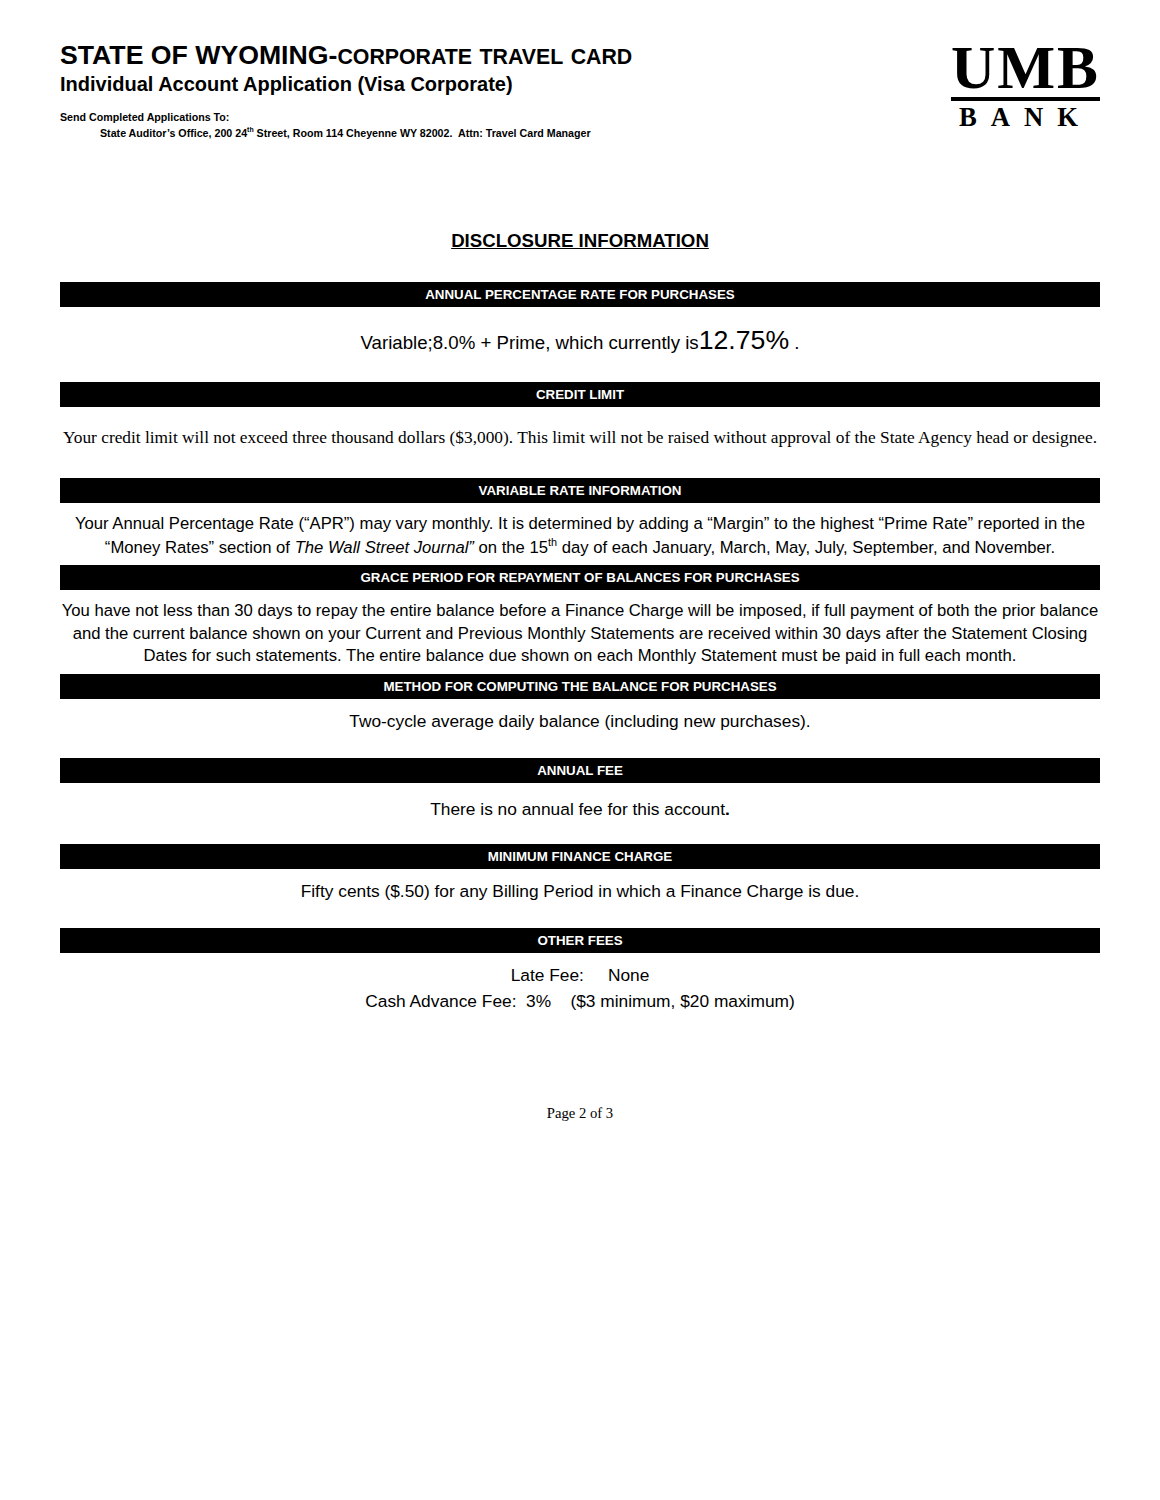STATE OF WYOMING-CORPORATE TRAVEL CARD
Individual Account Application (Visa Corporate)
Send Completed Applications To: State Auditor’s Office, 200 24th Street, Room 114 Cheyenne WY 82002. Attn: Travel Card Manager
UMB BANK
DISCLOSURE INFORMATION
ANNUAL PERCENTAGE RATE FOR PURCHASES
Variable;8.0% + Prime, which currently is12.75% .
CREDIT LIMIT
Your credit limit will not exceed three thousand dollars ($3,000). This limit will not be raised without approval of the State Agency head or designee.
VARIABLE RATE INFORMATION
Your Annual Percentage Rate (“APR”) may vary monthly. It is determined by adding a “Margin” to the highest “Prime Rate” reported in the “Money Rates” section of The Wall Street Journal” on the 15th day of each January, March, May, July, September, and November.
GRACE PERIOD FOR REPAYMENT OF BALANCES FOR PURCHASES
You have not less than 30 days to repay the entire balance before a Finance Charge will be imposed, if full payment of both the prior balance and the current balance shown on your Current and Previous Monthly Statements are received within 30 days after the Statement Closing Dates for such statements. The entire balance due shown on each Monthly Statement must be paid in full each month.
METHOD FOR COMPUTING THE BALANCE FOR PURCHASES
Two-cycle average daily balance (including new purchases).
ANNUAL FEE
There is no annual fee for this account.
MINIMUM FINANCE CHARGE
Fifty cents ($.50) for any Billing Period in which a Finance Charge is due.
OTHER FEES
Late Fee: None Cash Advance Fee: 3% ($3 minimum, $20 maximum)
Page 2 of 3